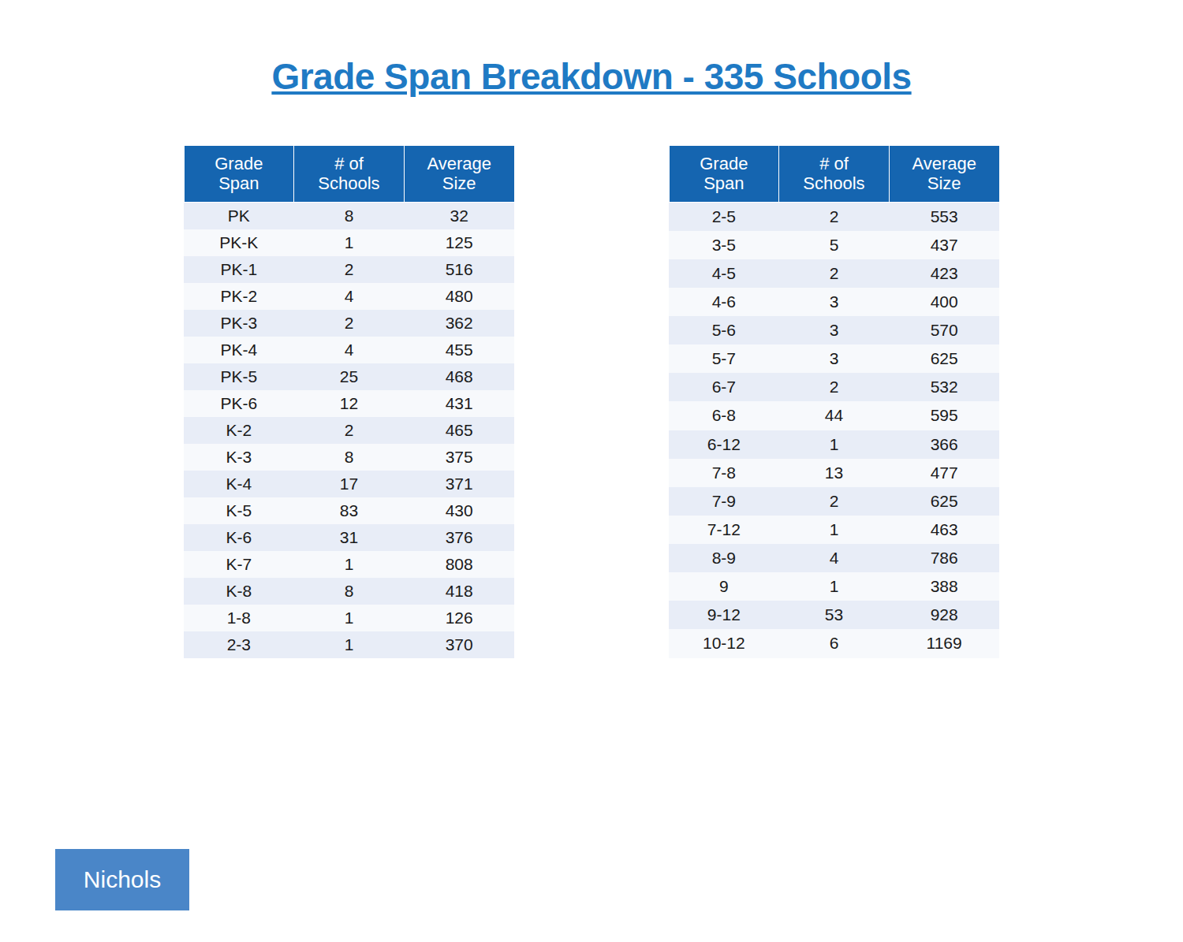Grade Span Breakdown - 335 Schools
| Grade Span | # of Schools | Average Size |
| --- | --- | --- |
| PK | 8 | 32 |
| PK-K | 1 | 125 |
| PK-1 | 2 | 516 |
| PK-2 | 4 | 480 |
| PK-3 | 2 | 362 |
| PK-4 | 4 | 455 |
| PK-5 | 25 | 468 |
| PK-6 | 12 | 431 |
| K-2 | 2 | 465 |
| K-3 | 8 | 375 |
| K-4 | 17 | 371 |
| K-5 | 83 | 430 |
| K-6 | 31 | 376 |
| K-7 | 1 | 808 |
| K-8 | 8 | 418 |
| 1-8 | 1 | 126 |
| 2-3 | 1 | 370 |
| Grade Span | # of Schools | Average Size |
| --- | --- | --- |
| 2-5 | 2 | 553 |
| 3-5 | 5 | 437 |
| 4-5 | 2 | 423 |
| 4-6 | 3 | 400 |
| 5-6 | 3 | 570 |
| 5-7 | 3 | 625 |
| 6-7 | 2 | 532 |
| 6-8 | 44 | 595 |
| 6-12 | 1 | 366 |
| 7-8 | 13 | 477 |
| 7-9 | 2 | 625 |
| 7-12 | 1 | 463 |
| 8-9 | 4 | 786 |
| 9 | 1 | 388 |
| 9-12 | 53 | 928 |
| 10-12 | 6 | 1169 |
Nichols